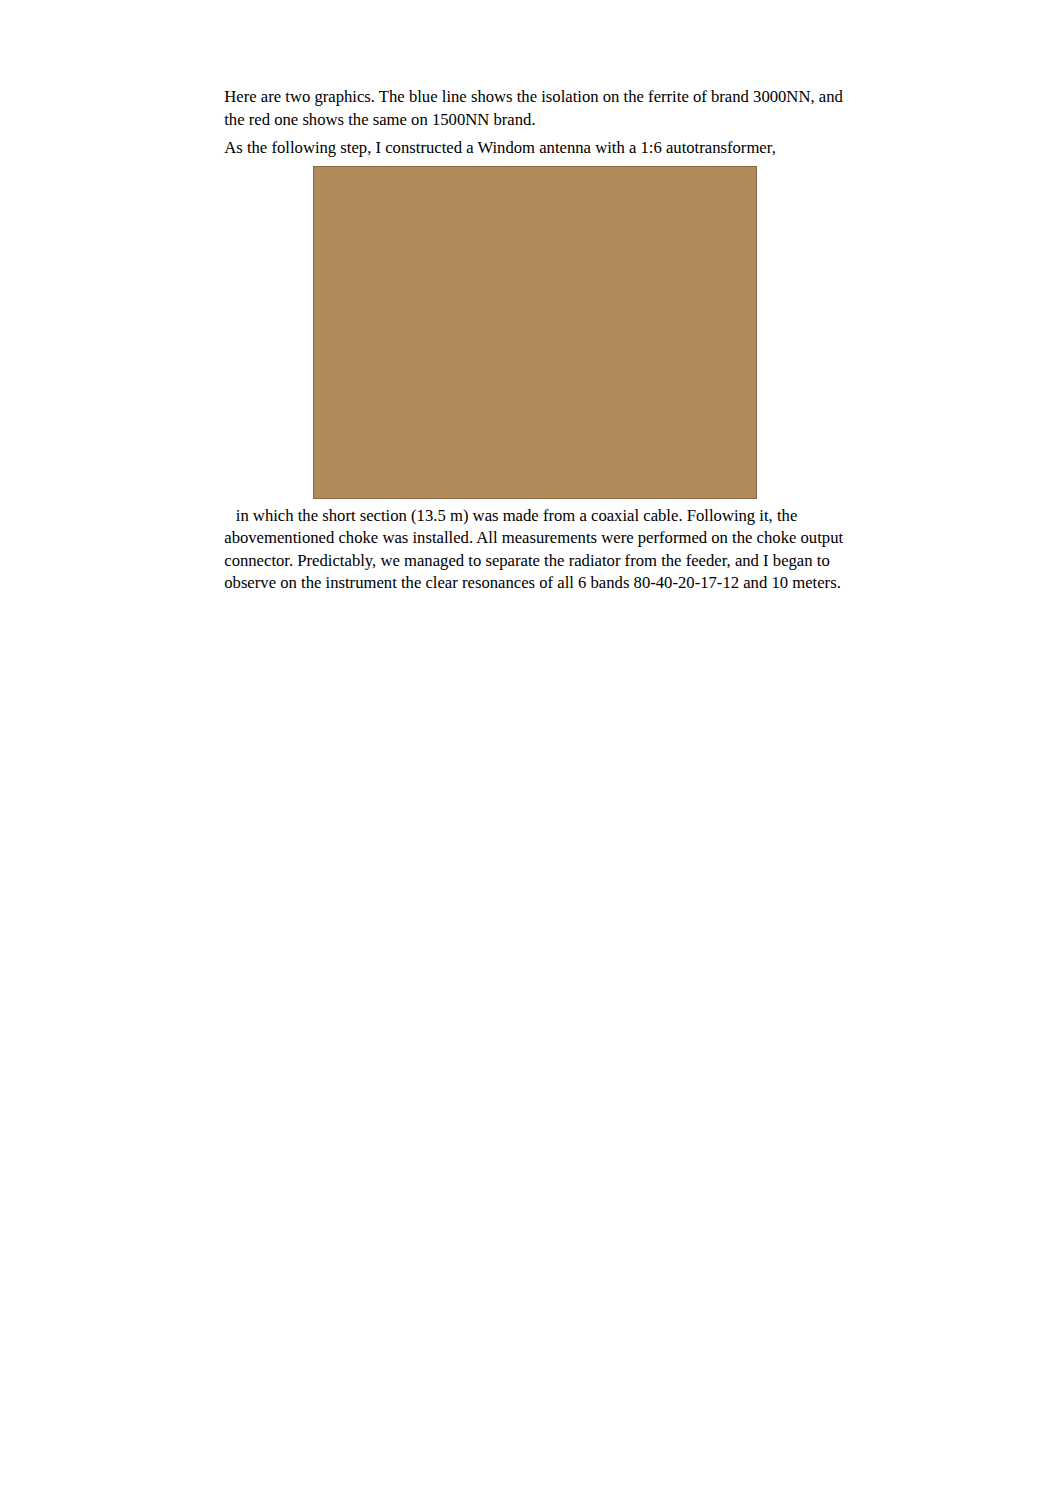Here are two graphics. The blue line shows the isolation on the ferrite of brand 3000NN, and the red one shows the same on 1500NN brand.
As the following step, I constructed a Windom antenna with a 1:6 autotransformer,
in which the short section (13.5 m) was made from a coaxial cable. Following it, the abovementioned choke was installed. All measurements were performed on the choke output connector. Predictably, we managed to separate the radiator from the feeder, and I began to observe on the instrument the clear resonances of all 6 bands 80-40-20-17-12 and 10 meters.